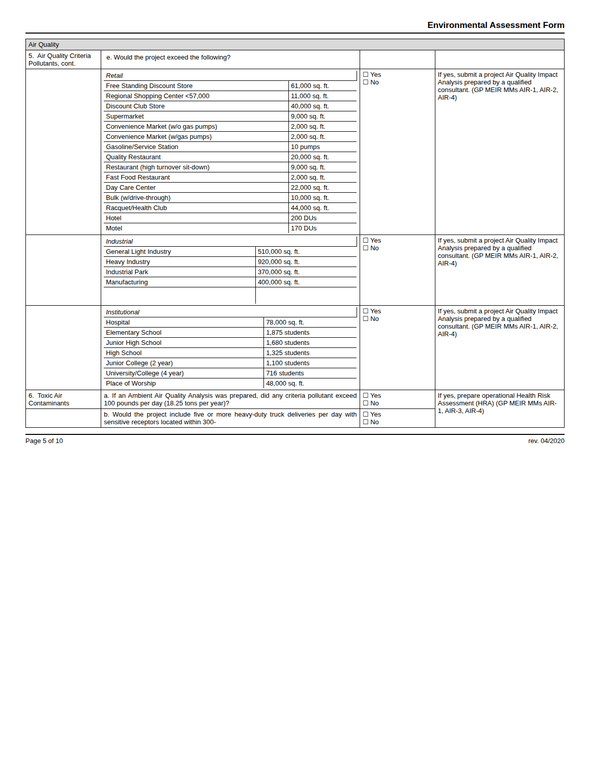Environmental Assessment Form
| Air Quality |
| 5. Air Quality Criteria Pollutants, cont. | e. Would the project exceed the following? | | |
| | / Retail / / Free Standing Discount Store / 61,000 sq. ft. / / Regional Shopping Center <57,000 / 11,000 sq. ft. / / Discount Club Store / 40,000 sq. ft. / / Supermarket / 9,000 sq. ft. / / Convenience Market (w/o gas pumps) / 2,000 sq. ft. / / Convenience Market (w/gas pumps) / 2,000 sq. ft. / / Gasoline/Service Station / 10 pumps / / Quality Restaurant / 20,000 sq. ft. / / Restaurant (high turnover sit-down) / 9,000 sq. ft. / / Fast Food Restaurant / 2,000 sq. ft. / / Day Care Center / 22,000 sq. ft. / / Bulk (w/drive-through) / 10,000 sq. ft. / / Racquet/Health Club / 44,000 sq. ft. / / Hotel / 200 DUs / / Motel / 170 DUs / | ☐ Yes ☐ No | If yes, submit a project Air Quality Impact Analysis prepared by a qualified consultant. (GP MEIR MMs AIR-1, AIR-2, AIR-4) |
| | / Industrial / / General Light Industry / 510,000 sq. ft. / / Heavy Industry / 920,000 sq. ft. / / Industrial Park / 370,000 sq. ft. / / Manufacturing / 400,000 sq. ft. / | ☐ Yes ☐ No | If yes, submit a project Air Quality Impact Analysis prepared by a qualified consultant. (GP MEIR MMs AIR-1, AIR-2, AIR-4) |
| | / Institutional / / Hospital / 78,000 sq. ft. / / Elementary School / 1,875 students / / Junior High School / 1,680 students / / High School / 1,325 students / / Junior College (2 year) / 1,100 students / / University/College (4 year) / 716 students / / Place of Worship / 48,000 sq. ft. / | ☐ Yes ☐ No | If yes, submit a project Air Quality Impact Analysis prepared by a qualified consultant. (GP MEIR MMs AIR-1, AIR-2, AIR-4) |
| 6. Toxic Air Contaminants | a. If an Ambient Air Quality Analysis was prepared, did any criteria pollutant exceed 100 pounds per day (18.25 tons per year)? | ☐ Yes ☐ No | If yes, prepare operational Health Risk Assessment (HRA) (GP MEIR MMs AIR-1, AIR-3, AIR-4) |
| | b. Would the project include five or more heavy-duty truck deliveries per day with sensitive receptors located within 300- | ☐ Yes ☐ No |
Page 5 of 10
rev. 04/2020